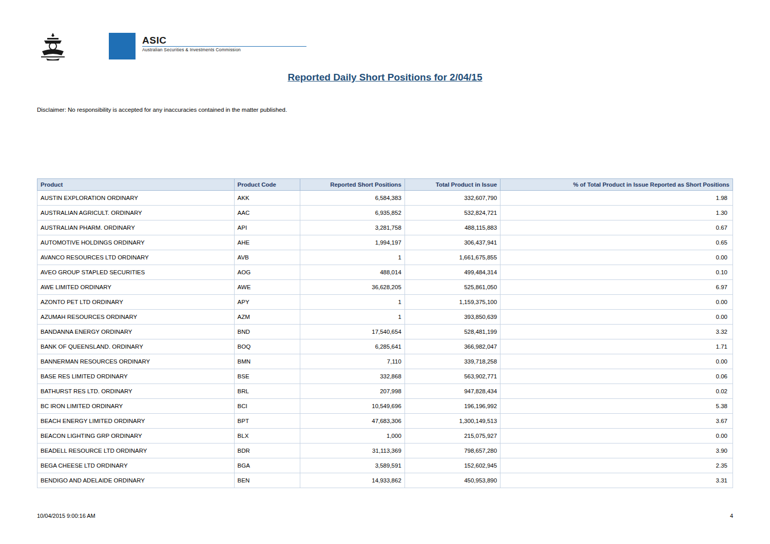ASIC
Australian Securities & Investments Commission
Reported Daily Short Positions for 2/04/15
Disclaimer: No responsibility is accepted for any inaccuracies contained in the matter published.
| Product | Product Code | Reported Short Positions | Total Product in Issue | % of Total Product in Issue Reported as Short Positions |
| --- | --- | --- | --- | --- |
| AUSTIN EXPLORATION ORDINARY | AKK | 6,584,383 | 332,607,790 | 1.98 |
| AUSTRALIAN AGRICULT. ORDINARY | AAC | 6,935,852 | 532,824,721 | 1.30 |
| AUSTRALIAN PHARM. ORDINARY | API | 3,281,758 | 488,115,883 | 0.67 |
| AUTOMOTIVE HOLDINGS ORDINARY | AHE | 1,994,197 | 306,437,941 | 0.65 |
| AVANCO RESOURCES LTD ORDINARY | AVB | 1 | 1,661,675,855 | 0.00 |
| AVEO GROUP STAPLED SECURITIES | AOG | 488,014 | 499,484,314 | 0.10 |
| AWE LIMITED ORDINARY | AWE | 36,628,205 | 525,861,050 | 6.97 |
| AZONTO PET LTD ORDINARY | APY | 1 | 1,159,375,100 | 0.00 |
| AZUMAH RESOURCES ORDINARY | AZM | 1 | 393,850,639 | 0.00 |
| BANDANNA ENERGY ORDINARY | BND | 17,540,654 | 528,481,199 | 3.32 |
| BANK OF QUEENSLAND. ORDINARY | BOQ | 6,285,641 | 366,982,047 | 1.71 |
| BANNERMAN RESOURCES ORDINARY | BMN | 7,110 | 339,718,258 | 0.00 |
| BASE RES LIMITED ORDINARY | BSE | 332,868 | 563,902,771 | 0.06 |
| BATHURST RES LTD. ORDINARY | BRL | 207,998 | 947,828,434 | 0.02 |
| BC IRON LIMITED ORDINARY | BCI | 10,549,696 | 196,196,992 | 5.38 |
| BEACH ENERGY LIMITED ORDINARY | BPT | 47,683,306 | 1,300,149,513 | 3.67 |
| BEACON LIGHTING GRP ORDINARY | BLX | 1,000 | 215,075,927 | 0.00 |
| BEADELL RESOURCE LTD ORDINARY | BDR | 31,113,369 | 798,657,280 | 3.90 |
| BEGA CHEESE LTD ORDINARY | BGA | 3,589,591 | 152,602,945 | 2.35 |
| BENDIGO AND ADELAIDE ORDINARY | BEN | 14,933,862 | 450,953,890 | 3.31 |
10/04/2015 9:00:16 AM
4